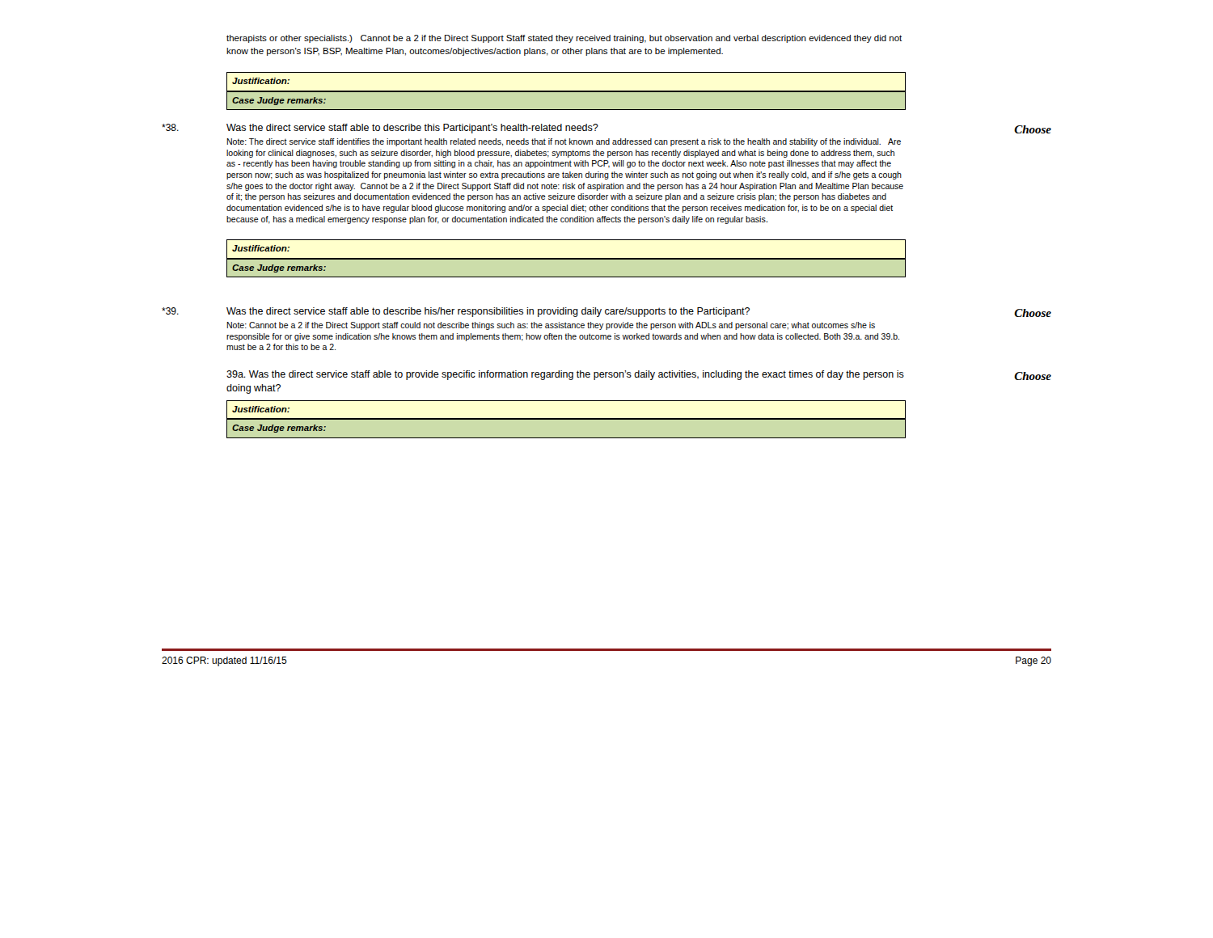therapists or other specialists.) Cannot be a 2 if the Direct Support Staff stated they received training, but observation and verbal description evidenced they did not know the person's ISP, BSP, Mealtime Plan, outcomes/objectives/action plans, or other plans that are to be implemented.
Justification:
Case Judge remarks:
*38.
Choose
Was the direct service staff able to describe this Participant’s health-related needs?
Note: The direct service staff identifies the important health related needs, needs that if not known and addressed can present a risk to the health and stability of the individual. Are looking for clinical diagnoses, such as seizure disorder, high blood pressure, diabetes; symptoms the person has recently displayed and what is being done to address them, such as - recently has been having trouble standing up from sitting in a chair, has an appointment with PCP, will go to the doctor next week. Also note past illnesses that may affect the person now; such as was hospitalized for pneumonia last winter so extra precautions are taken during the winter such as not going out when it's really cold, and if s/he gets a cough s/he goes to the doctor right away. Cannot be a 2 if the Direct Support Staff did not note: risk of aspiration and the person has a 24 hour Aspiration Plan and Mealtime Plan because of it; the person has seizures and documentation evidenced the person has an active seizure disorder with a seizure plan and a seizure crisis plan; the person has diabetes and documentation evidenced s/he is to have regular blood glucose monitoring and/or a special diet; other conditions that the person receives medication for, is to be on a special diet because of, has a medical emergency response plan for, or documentation indicated the condition affects the person's daily life on regular basis.
Justification:
Case Judge remarks:
*39.
Choose
Was the direct service staff able to describe his/her responsibilities in providing daily care/supports to the Participant?
Note: Cannot be a 2 if the Direct Support staff could not describe things such as: the assistance they provide the person with ADLs and personal care; what outcomes s/he is responsible for or give some indication s/he knows them and implements them; how often the outcome is worked towards and when and how data is collected. Both 39.a. and 39.b. must be a 2 for this to be a 2.
Choose 39a. Was the direct service staff able to provide specific information regarding the person’s daily activities, including the exact times of day the person is doing what?
Justification:
Case Judge remarks:
2016 CPR: updated 11/16/15 Page 20